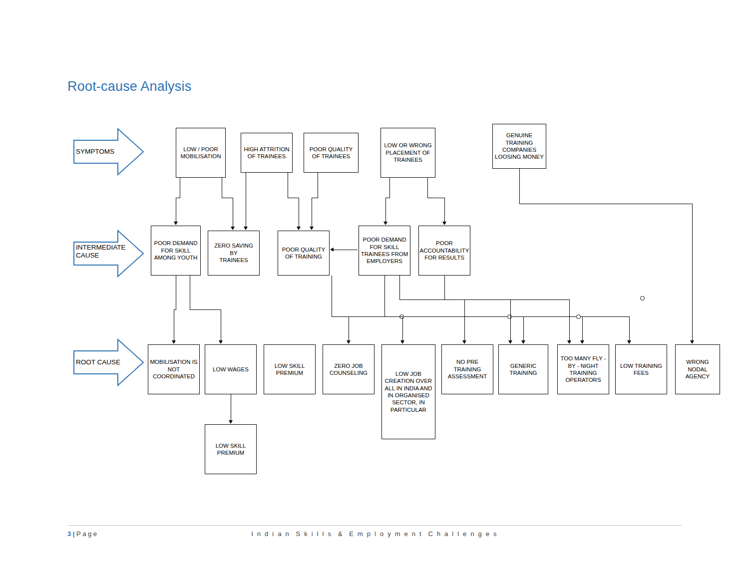Root-cause Analysis
SYMPTOMS
INTERMEDIATE
CAUSE
ROOT CAUSE
LOW / POOR
MOBILISATION
HIGH ATTRITION
OF TRAINEES
POOR QUALITY
OF TRAINEES
LOW OR WRONG
PLACEMENT OF
TRAINEES
GENUINE
TRAINING
COMPANIES
LOOSING MONEY
POOR DEMAND
FOR SKILL
AMONG YOUTH
ZERO SAVING BY
TRAINEES
POOR QUALITY
OF TRAINING
POOR DEMAND
FOR SKILL
TRAINEES FROM
EMPLOYERS
POOR
ACCOUNTABILITY
FOR RESULTS
MOBILISATION IS
NOT
COORDINATED
LOW WAGES
LOW SKILL
PREMIUM
ZERO JOB
COUNSELING
LOW JOB
CREATION OVER
ALL IN INDIA AND
IN ORGANISED
SECTOR, IN
PARTICULAR
NO PRE TRAINING
ASSESSMENT
GENERIC
TRAINING
TOO MANY FLY -
BY - NIGHT
TRAINING
OPERATORS
LOW TRAINING
FEES
WRONG
NODAL
AGENCY
LOW SKILL
PREMIUM
3 | P a g e I n d i a n S k i l l s & E m p l o y m e n t C h a l l e n g e s